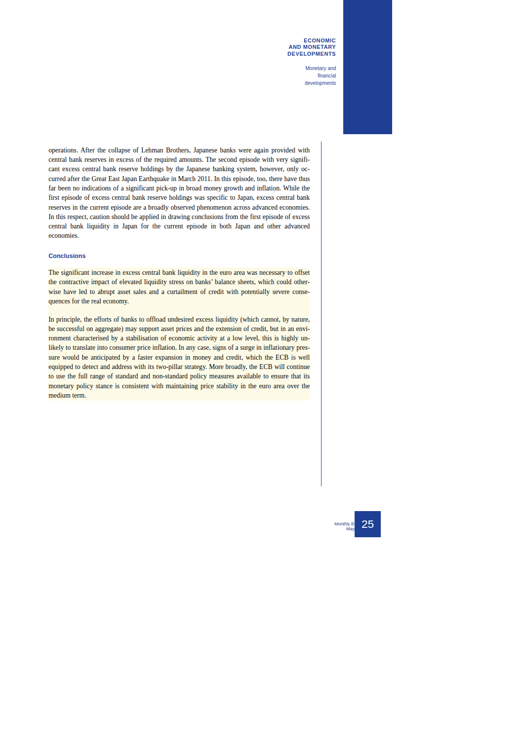ECONOMIC
AND MONETARY
DEVELOPMENTS
Monetary and
financial
developments
operations. After the collapse of Lehman Brothers, Japanese banks were again provided with central bank reserves in excess of the required amounts. The second episode with very significant excess central bank reserve holdings by the Japanese banking system, however, only occurred after the Great East Japan Earthquake in March 2011. In this episode, too, there have thus far been no indications of a significant pick-up in broad money growth and inflation. While the first episode of excess central bank reserve holdings was specific to Japan, excess central bank reserves in the current episode are a broadly observed phenomenon across advanced economies. In this respect, caution should be applied in drawing conclusions from the first episode of excess central bank liquidity in Japan for the current episode in both Japan and other advanced economies.
Conclusions
The significant increase in excess central bank liquidity in the euro area was necessary to offset the contractive impact of elevated liquidity stress on banks’ balance sheets, which could otherwise have led to abrupt asset sales and a curtailment of credit with potentially severe consequences for the real economy.
In principle, the efforts of banks to offload undesired excess liquidity (which cannot, by nature, be successful on aggregate) may support asset prices and the extension of credit, but in an environment characterised by a stabilisation of economic activity at a low level, this is highly unlikely to translate into consumer price inflation. In any case, signs of a surge in inflationary pressure would be anticipated by a faster expansion in money and credit, which the ECB is well equipped to detect and address with its two-pillar strategy. More broadly, the ECB will continue to use the full range of standard and non-standard policy measures available to ensure that its monetary policy stance is consistent with maintaining price stability in the euro area over the medium term.
ECB
Monthly Bulletin
May 2012
25